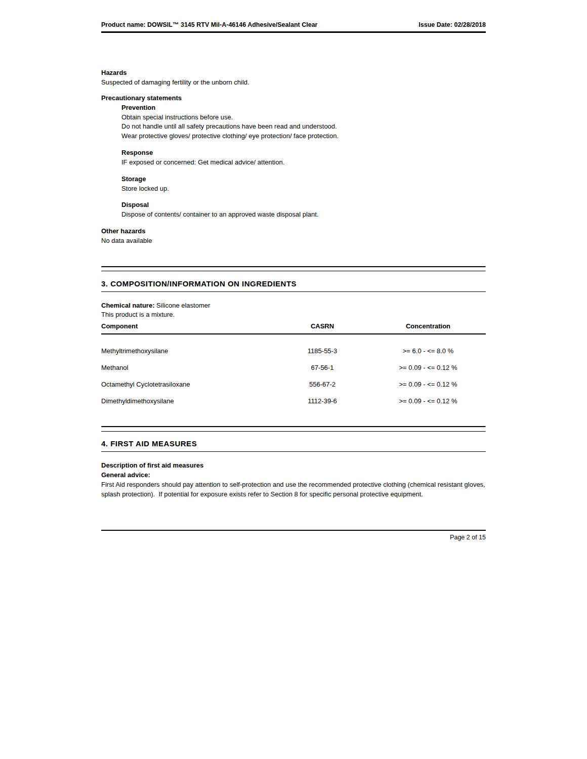Product name: DOWSIL™ 3145 RTV Mil-A-46146 Adhesive/Sealant Clear
Issue Date: 02/28/2018
Hazards
Suspected of damaging fertility or the unborn child.
Precautionary statements
Prevention
Obtain special instructions before use.
Do not handle until all safety precautions have been read and understood.
Wear protective gloves/ protective clothing/ eye protection/ face protection.
Response
IF exposed or concerned: Get medical advice/ attention.
Storage
Store locked up.
Disposal
Dispose of contents/ container to an approved waste disposal plant.
Other hazards
No data available
3. COMPOSITION/INFORMATION ON INGREDIENTS
Chemical nature: Silicone elastomer
This product is a mixture.
| Component | CASRN | Concentration |
| --- | --- | --- |
| Methyltrimethoxysilane | 1185-55-3 | >= 6.0 - <= 8.0 % |
| Methanol | 67-56-1 | >= 0.09 - <= 0.12 % |
| Octamethyl Cyclotetrasiloxane | 556-67-2 | >= 0.09 - <= 0.12 % |
| Dimethyldimethoxysilane | 1112-39-6 | >= 0.09 - <= 0.12 % |
4. FIRST AID MEASURES
Description of first aid measures
General advice:
First Aid responders should pay attention to self-protection and use the recommended protective clothing (chemical resistant gloves, splash protection). If potential for exposure exists refer to Section 8 for specific personal protective equipment.
Page 2 of 15